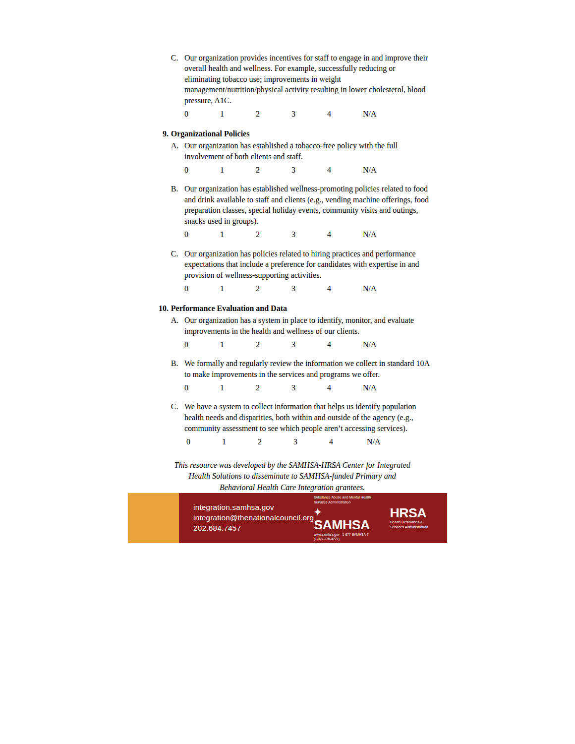C. Our organization provides incentives for staff to engage in and improve their overall health and wellness. For example, successfully reducing or eliminating tobacco use; improvements in weight management/nutrition/physical activity resulting in lower cholesterol, blood pressure, A1C.
0 1 2 3 4 N/A
9. Organizational Policies
A. Our organization has established a tobacco-free policy with the full involvement of both clients and staff.
0 1 2 3 4 N/A
B. Our organization has established wellness-promoting policies related to food and drink available to staff and clients (e.g., vending machine offerings, food preparation classes, special holiday events, community visits and outings, snacks used in groups).
0 1 2 3 4 N/A
C. Our organization has policies related to hiring practices and performance expectations that include a preference for candidates with expertise in and provision of wellness-supporting activities.
0 1 2 3 4 N/A
10. Performance Evaluation and Data
A. Our organization has a system in place to identify, monitor, and evaluate improvements in the health and wellness of our clients.
0 1 2 3 4 N/A
B. We formally and regularly review the information we collect in standard 10A to make improvements in the services and programs we offer.
0 1 2 3 4 N/A
C. We have a system to collect information that helps us identify population health needs and disparities, both within and outside of the agency (e.g., community assessment to see which people aren’t accessing services).
0 1 2 3 4 N/A
This resource was developed by the SAMHSA-HRSA Center for Integrated Health Solutions to disseminate to SAMHSA-funded Primary and Behavioral Health Care Integration grantees.
integration.samhsa.gov
integration@thenationalcouncil.org
202.684.7457
Substance Abuse and Mental Health Services Administration
✦SAMHSA
www.samhsa.gov 1-877-SAMHSA-7 (1-877-726-4727)
HRSA
Health Resources & Services Administration